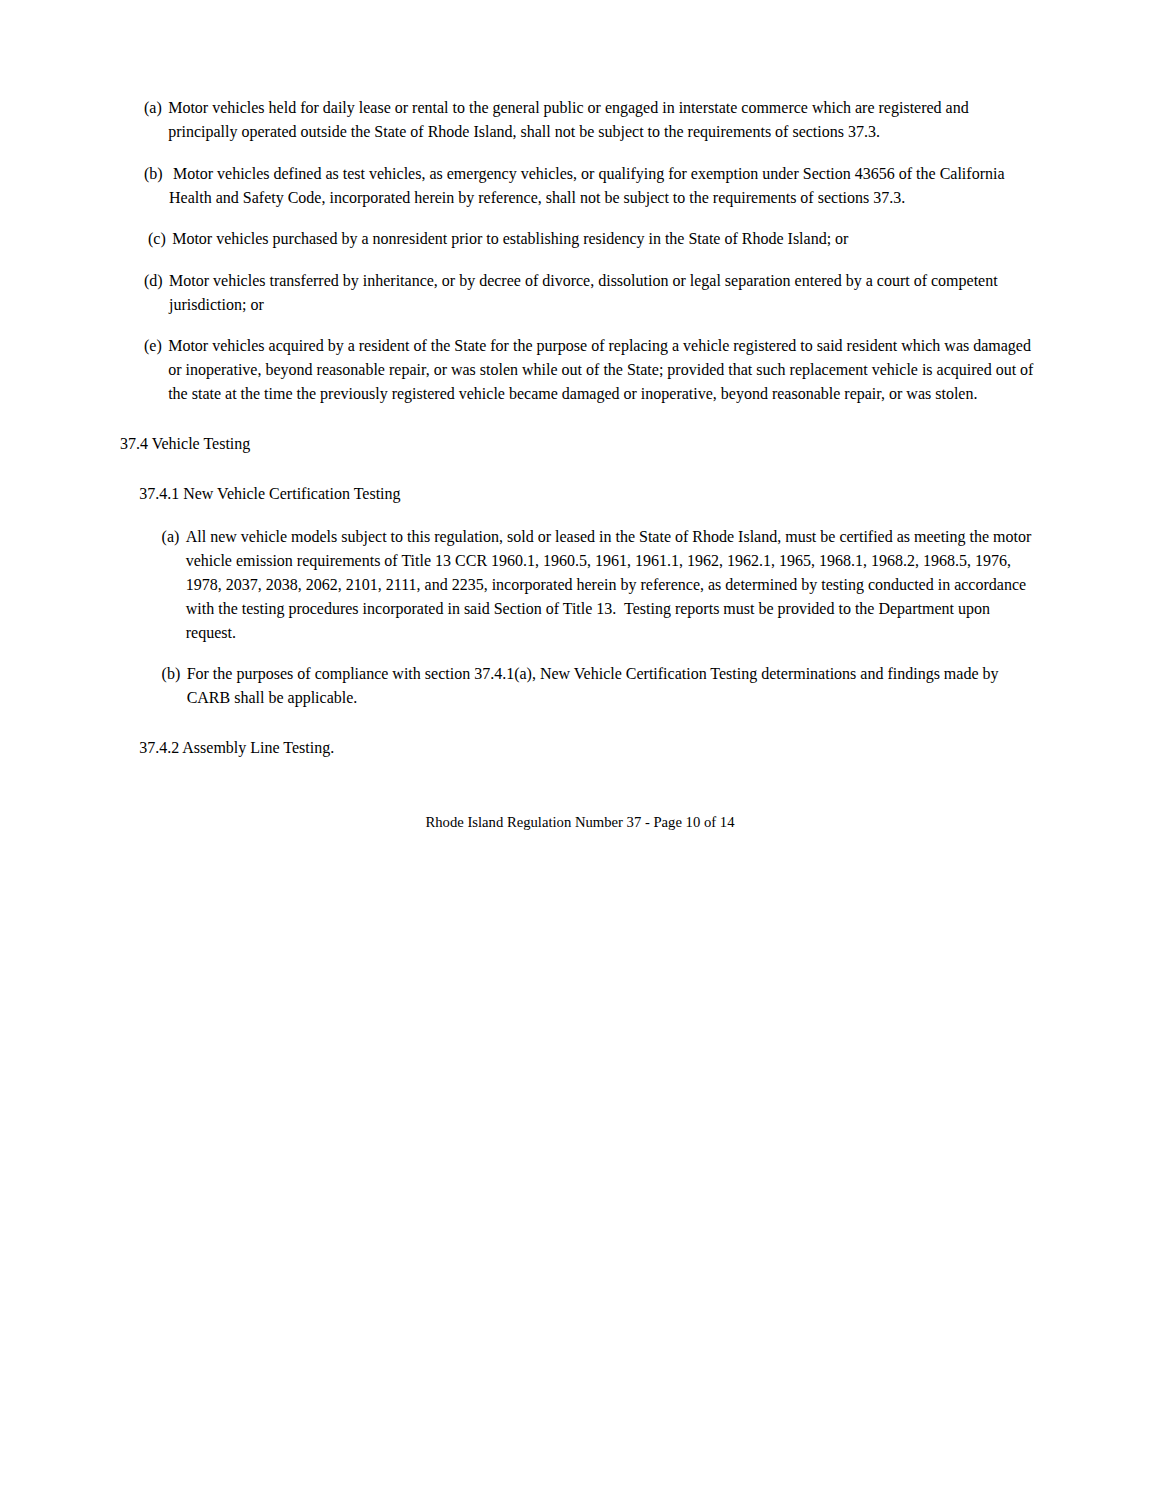(a) Motor vehicles held for daily lease or rental to the general public or engaged in interstate commerce which are registered and principally operated outside the State of Rhode Island, shall not be subject to the requirements of sections 37.3.
(b) Motor vehicles defined as test vehicles, as emergency vehicles, or qualifying for exemption under Section 43656 of the California Health and Safety Code, incorporated herein by reference, shall not be subject to the requirements of sections 37.3.
(c) Motor vehicles purchased by a nonresident prior to establishing residency in the State of Rhode Island; or
(d) Motor vehicles transferred by inheritance, or by decree of divorce, dissolution or legal separation entered by a court of competent jurisdiction; or
(e) Motor vehicles acquired by a resident of the State for the purpose of replacing a vehicle registered to said resident which was damaged or inoperative, beyond reasonable repair, or was stolen while out of the State; provided that such replacement vehicle is acquired out of the state at the time the previously registered vehicle became damaged or inoperative, beyond reasonable repair, or was stolen.
37.4 Vehicle Testing
37.4.1 New Vehicle Certification Testing
(a) All new vehicle models subject to this regulation, sold or leased in the State of Rhode Island, must be certified as meeting the motor vehicle emission requirements of Title 13 CCR 1960.1, 1960.5, 1961, 1961.1, 1962, 1962.1, 1965, 1968.1, 1968.2, 1968.5, 1976, 1978, 2037, 2038, 2062, 2101, 2111, and 2235, incorporated herein by reference, as determined by testing conducted in accordance with the testing procedures incorporated in said Section of Title 13. Testing reports must be provided to the Department upon request.
(b) For the purposes of compliance with section 37.4.1(a), New Vehicle Certification Testing determinations and findings made by CARB shall be applicable.
37.4.2 Assembly Line Testing.
Rhode Island Regulation Number 37 - Page 10 of 14